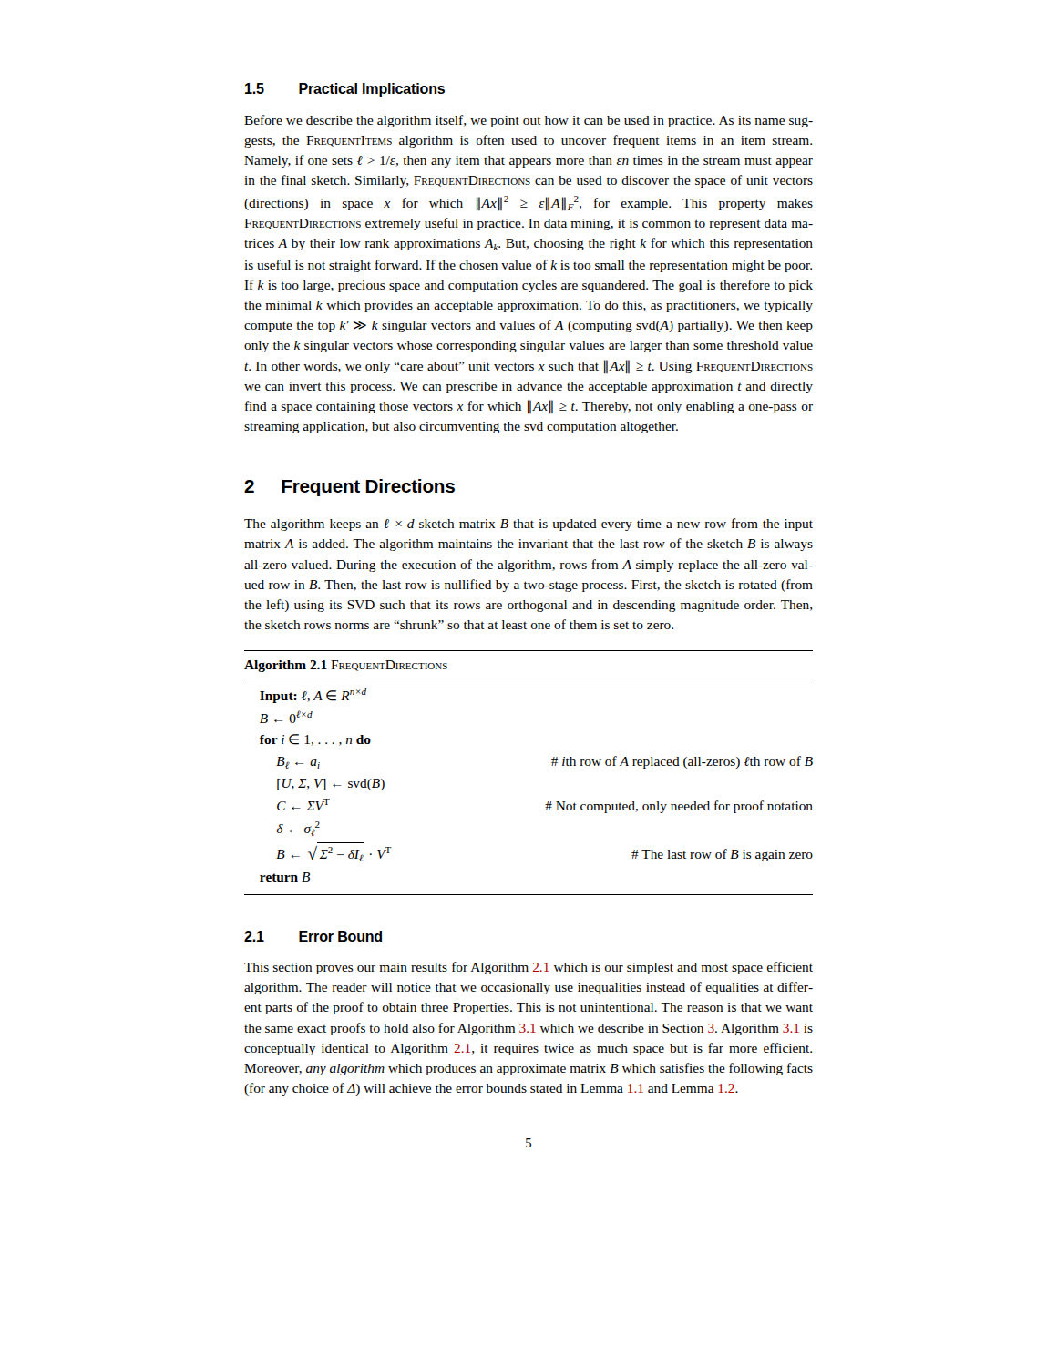1.5 Practical Implications
Before we describe the algorithm itself, we point out how it can be used in practice. As its name suggests, the FrequentItems algorithm is often used to uncover frequent items in an item stream. Namely, if one sets ℓ > 1/ε, then any item that appears more than εn times in the stream must appear in the final sketch. Similarly, FrequentDirections can be used to discover the space of unit vectors (directions) in space x for which ∥Ax∥2 ≥ ε∥A∥F 2, for example. This property makes FrequentDirections extremely useful in practice. In data mining, it is common to represent data matrices A by their low rank approximations Ak. But, choosing the right k for which this representation is useful is not straight forward. If the chosen value of k is too small the representation might be poor. If k is too large, precious space and computation cycles are squandered. The goal is therefore to pick the minimal k which provides an acceptable approximation. To do this, as practitioners, we typically compute the top k′ ≫ k singular vectors and values of A (computing svd(A) partially). We then keep only the k singular vectors whose corresponding singular values are larger than some threshold value t. In other words, we only “care about” unit vectors x such that ∥Ax∥ ≥ t. Using FrequentDirections we can invert this process. We can prescribe in advance the acceptable approximation t and directly find a space containing those vectors x for which ∥Ax∥ ≥ t. Thereby, not only enabling a one-pass or streaming application, but also circumventing the svd computation altogether.
2 Frequent Directions
The algorithm keeps an ℓ × d sketch matrix B that is updated every time a new row from the input matrix A is added. The algorithm maintains the invariant that the last row of the sketch B is always all-zero valued. During the execution of the algorithm, rows from A simply replace the all-zero valued row in B. Then, the last row is nullified by a two-stage process. First, the sketch is rotated (from the left) using its SVD such that its rows are orthogonal and in descending magnitude order. Then, the sketch rows norms are “shrunk” so that at least one of them is set to zero.
Algorithm 2.1 FrequentDirections
Input: ℓ, A ∈ Rn×d
B ← 0ℓ×d
for i ∈ 1, . . . , n do
Bℓ ← ai# ith row of A replaced (all-zeros) ℓth row of B
[U, Σ, V] ← svd(B)
C ← ΣVT# Not computed, only needed for proof notation
δ ← σℓ 2
B ← Σ2 − δIℓ · VT# The last row of B is again zero
return B
2.1 Error Bound
This section proves our main results for Algorithm 2.1 which is our simplest and most space efficient algorithm. The reader will notice that we occasionally use inequalities instead of equalities at different parts of the proof to obtain three Properties. This is not unintentional. The reason is that we want the same exact proofs to hold also for Algorithm 3.1 which we describe in Section 3. Algorithm 3.1 is conceptually identical to Algorithm 2.1, it requires twice as much space but is far more efficient. Moreover, any algorithm which produces an approximate matrix B which satisfies the following facts (for any choice of Δ) will achieve the error bounds stated in Lemma 1.1 and Lemma 1.2.
5